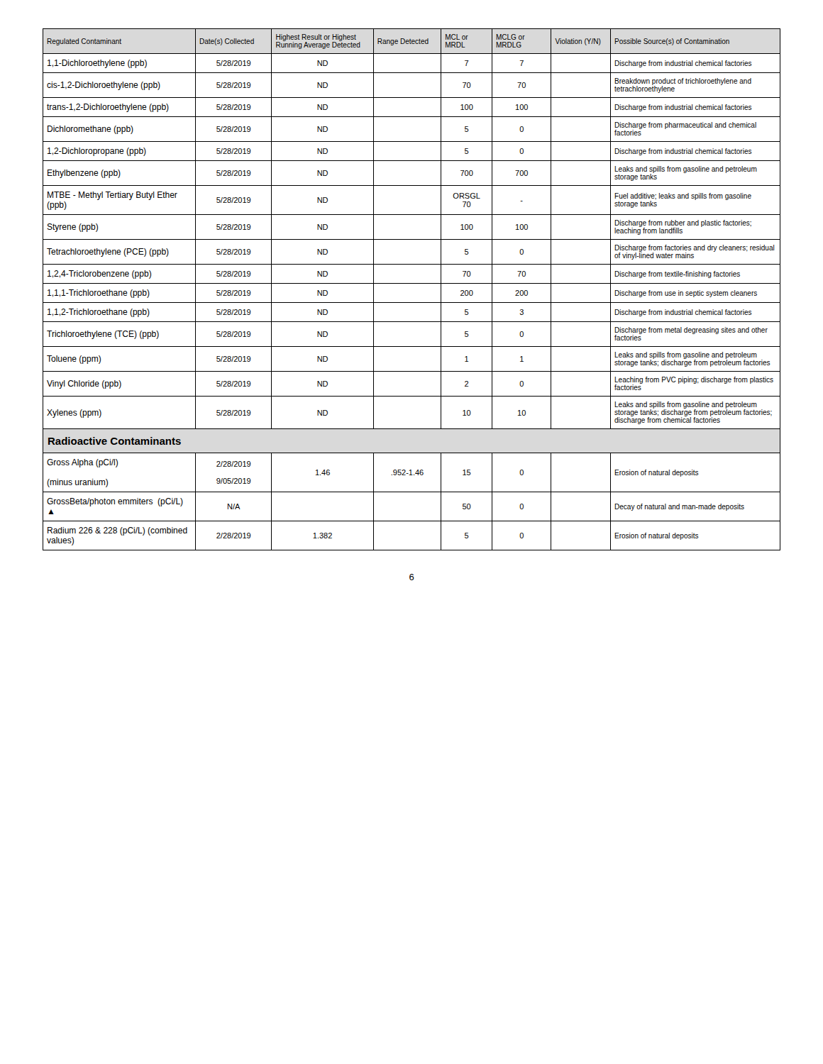| Regulated Contaminant | Date(s) Collected | Highest Result or Highest Running Average Detected | Range Detected | MCL or MRDL | MCLG or MRDLG | Violation (Y/N) | Possible Source(s) of Contamination |
| --- | --- | --- | --- | --- | --- | --- | --- |
| 1,1-Dichloroethylene (ppb) | 5/28/2019 | ND | | 7 | 7 | | Discharge from industrial chemical factories |
| cis-1,2-Dichloroethylene (ppb) | 5/28/2019 | ND | | 70 | 70 | | Breakdown product of trichloroethylene and tetrachloroethylene |
| trans-1,2-Dichloroethylene (ppb) | 5/28/2019 | ND | | 100 | 100 | | Discharge from industrial chemical factories |
| Dichloromethane (ppb) | 5/28/2019 | ND | | 5 | 0 | | Discharge from pharmaceutical and chemical factories |
| 1,2-Dichloropropane (ppb) | 5/28/2019 | ND | | 5 | 0 | | Discharge from industrial chemical factories |
| Ethylbenzene (ppb) | 5/28/2019 | ND | | 700 | 700 | | Leaks and spills from gasoline and petroleum storage tanks |
| MTBE - Methyl Tertiary Butyl Ether (ppb) | 5/28/2019 | ND | | ORSGL 70 | - | | Fuel additive; leaks and spills from gasoline storage tanks |
| Styrene (ppb) | 5/28/2019 | ND | | 100 | 100 | | Discharge from rubber and plastic factories; leaching from landfills |
| Tetrachloroethylene (PCE) (ppb) | 5/28/2019 | ND | | 5 | 0 | | Discharge from factories and dry cleaners; residual of vinyl-lined water mains |
| 1,2,4-Triclorobenzene (ppb) | 5/28/2019 | ND | | 70 | 70 | | Discharge from textile-finishing factories |
| 1,1,1-Trichloroethane (ppb) | 5/28/2019 | ND | | 200 | 200 | | Discharge from use in septic system cleaners |
| 1,1,2-Trichloroethane (ppb) | 5/28/2019 | ND | | 5 | 3 | | Discharge from industrial chemical factories |
| Trichloroethylene (TCE) (ppb) | 5/28/2019 | ND | | 5 | 0 | | Discharge from metal degreasing sites and other factories |
| Toluene (ppm) | 5/28/2019 | ND | | 1 | 1 | | Leaks and spills from gasoline and petroleum storage tanks; discharge from petroleum factories |
| Vinyl Chloride (ppb) | 5/28/2019 | ND | | 2 | 0 | | Leaching from PVC piping; discharge from plastics factories |
| Xylenes (ppm) | 5/28/2019 | ND | | 10 | 10 | | Leaks and spills from gasoline and petroleum storage tanks; discharge from petroleum factories; discharge from chemical factories |
| Radioactive Contaminants |
| Gross Alpha (pCi/l) (minus uranium) | 2/28/2019 9/05/2019 | 1.46 | .952-1.46 | 15 | 0 | | Erosion of natural deposits |
| GrossBeta/photon emmiters (pCi/L) ▲ | N/A | | | 50 | 0 | | Decay of natural and man-made deposits |
| Radium 226 & 228 (pCi/L) (combined values) | 2/28/2019 | 1.382 | | 5 | 0 | | Erosion of natural deposits |
6